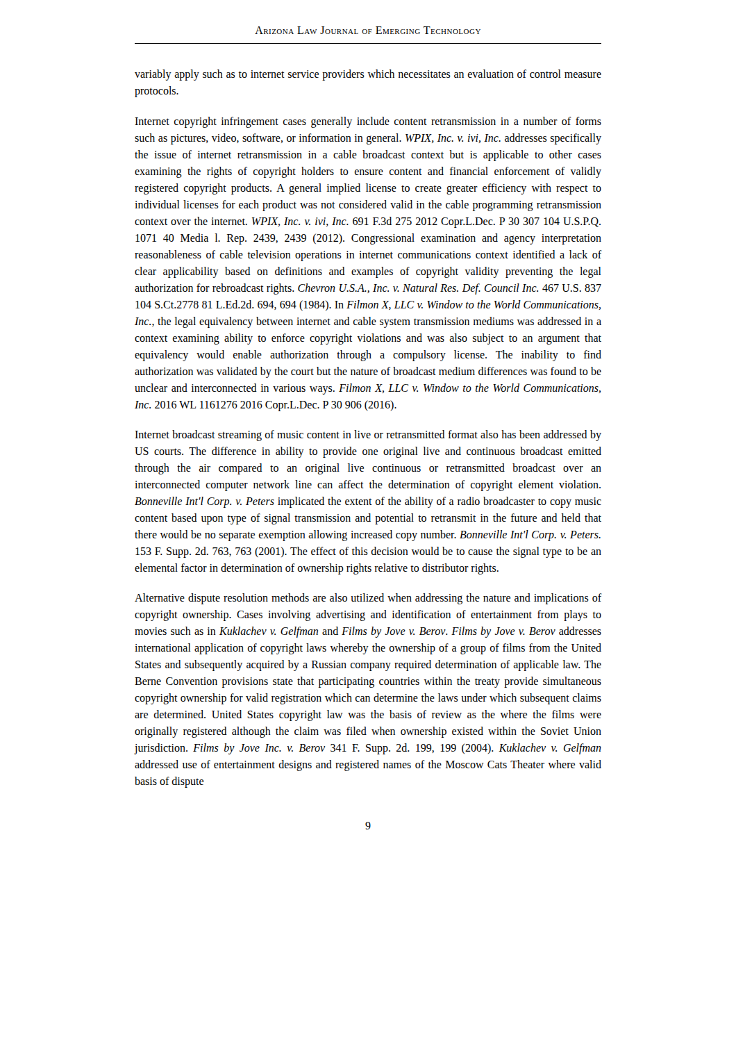Arizona Law Journal of Emerging Technology
variably apply such as to internet service providers which necessitates an evaluation of control measure protocols.
Internet copyright infringement cases generally include content retransmission in a number of forms such as pictures, video, software, or information in general. WPIX, Inc. v. ivi, Inc. addresses specifically the issue of internet retransmission in a cable broadcast context but is applicable to other cases examining the rights of copyright holders to ensure content and financial enforcement of validly registered copyright products. A general implied license to create greater efficiency with respect to individual licenses for each product was not considered valid in the cable programming retransmission context over the internet. WPIX, Inc. v. ivi, Inc. 691 F.3d 275 2012 Copr.L.Dec. P 30 307 104 U.S.P.Q. 1071 40 Media l. Rep. 2439, 2439 (2012). Congressional examination and agency interpretation reasonableness of cable television operations in internet communications context identified a lack of clear applicability based on definitions and examples of copyright validity preventing the legal authorization for rebroadcast rights. Chevron U.S.A., Inc. v. Natural Res. Def. Council Inc. 467 U.S. 837 104 S.Ct.2778 81 L.Ed.2d. 694, 694 (1984). In Filmon X, LLC v. Window to the World Communications, Inc., the legal equivalency between internet and cable system transmission mediums was addressed in a context examining ability to enforce copyright violations and was also subject to an argument that equivalency would enable authorization through a compulsory license. The inability to find authorization was validated by the court but the nature of broadcast medium differences was found to be unclear and interconnected in various ways. Filmon X, LLC v. Window to the World Communications, Inc. 2016 WL 1161276 2016 Copr.L.Dec. P 30 906 (2016).
Internet broadcast streaming of music content in live or retransmitted format also has been addressed by US courts. The difference in ability to provide one original live and continuous broadcast emitted through the air compared to an original live continuous or retransmitted broadcast over an interconnected computer network line can affect the determination of copyright element violation. Bonneville Int'l Corp. v. Peters implicated the extent of the ability of a radio broadcaster to copy music content based upon type of signal transmission and potential to retransmit in the future and held that there would be no separate exemption allowing increased copy number. Bonneville Int'l Corp. v. Peters. 153 F. Supp. 2d. 763, 763 (2001). The effect of this decision would be to cause the signal type to be an elemental factor in determination of ownership rights relative to distributor rights.
Alternative dispute resolution methods are also utilized when addressing the nature and implications of copyright ownership. Cases involving advertising and identification of entertainment from plays to movies such as in Kuklachev v. Gelfman and Films by Jove v. Berov. Films by Jove v. Berov addresses international application of copyright laws whereby the ownership of a group of films from the United States and subsequently acquired by a Russian company required determination of applicable law. The Berne Convention provisions state that participating countries within the treaty provide simultaneous copyright ownership for valid registration which can determine the laws under which subsequent claims are determined. United States copyright law was the basis of review as the where the films were originally registered although the claim was filed when ownership existed within the Soviet Union jurisdiction. Films by Jove Inc. v. Berov 341 F. Supp. 2d. 199, 199 (2004). Kuklachev v. Gelfman addressed use of entertainment designs and registered names of the Moscow Cats Theater where valid basis of dispute
9